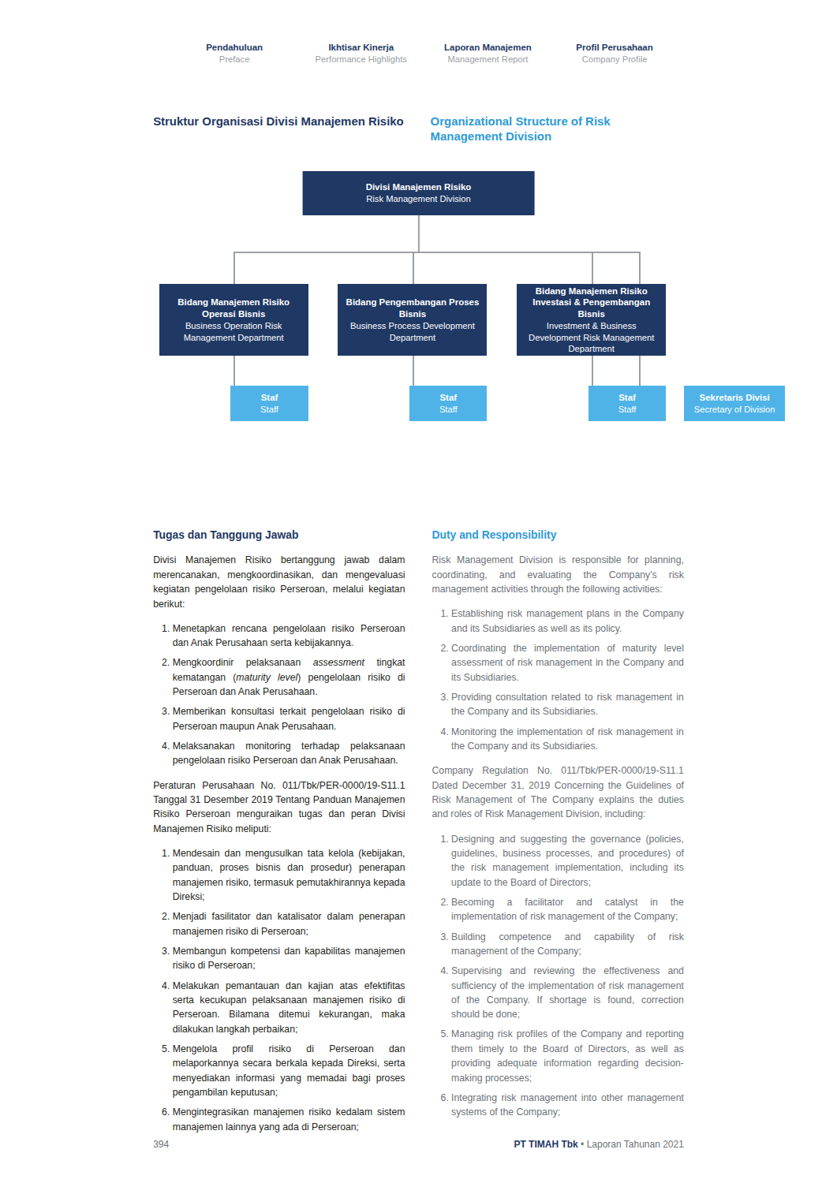Pendahuluan Preface
Ikhtisar Kinerja Performance Highlights
Laporan Manajemen Management Report
Profil Perusahaan Company Profile
Struktur Organisasi Divisi Manajemen Risiko
Organizational Structure of Risk Management Division
Divisi Manajemen Risiko Risk Management Division
Bidang Manajemen Risiko Operasi Bisnis Business Operation Risk Management Department
Bidang Pengembangan Proses Bisnis Business Process Development Department
Bidang Manajemen Risiko Investasi & Pengembangan Bisnis Investment & Business Development Risk Management Department
Staf Staff
Staf Staff
Staf Staff
Sekretaris Divisi Secretary of Division
Tugas dan Tanggung Jawab
Divisi Manajemen Risiko bertanggung jawab dalam merencanakan, mengkoordinasikan, dan mengevaluasi kegiatan pengelolaan risiko Perseroan, melalui kegiatan berikut:
Menetapkan rencana pengelolaan risiko Perseroan dan Anak Perusahaan serta kebijakannya.
Mengkoordinir pelaksanaan assessment tingkat kematangan (maturity level) pengelolaan risiko di Perseroan dan Anak Perusahaan.
Memberikan konsultasi terkait pengelolaan risiko di Perseroan maupun Anak Perusahaan.
Melaksanakan monitoring terhadap pelaksanaan pengelolaan risiko Perseroan dan Anak Perusahaan.
Peraturan Perusahaan No. 011/Tbk/PER-0000/19-S11.1 Tanggal 31 Desember 2019 Tentang Panduan Manajemen Risiko Perseroan menguraikan tugas dan peran Divisi Manajemen Risiko meliputi:
Mendesain dan mengusulkan tata kelola (kebijakan, panduan, proses bisnis dan prosedur) penerapan manajemen risiko, termasuk pemutakhirannya kepada Direksi;
Menjadi fasilitator dan katalisator dalam penerapan manajemen risiko di Perseroan;
Membangun kompetensi dan kapabilitas manajemen risiko di Perseroan;
Melakukan pemantauan dan kajian atas efektifitas serta kecukupan pelaksanaan manajemen risiko di Perseroan. Bilamana ditemui kekurangan, maka dilakukan langkah perbaikan;
Mengelola profil risiko di Perseroan dan melaporkannya secara berkala kepada Direksi, serta menyediakan informasi yang memadai bagi proses pengambilan keputusan;
Mengintegrasikan manajemen risiko kedalam sistem manajemen lainnya yang ada di Perseroan;
Duty and Responsibility
Risk Management Division is responsible for planning, coordinating, and evaluating the Company's risk management activities through the following activities:
Establishing risk management plans in the Company and its Subsidiaries as well as its policy.
Coordinating the implementation of maturity level assessment of risk management in the Company and its Subsidiaries.
Providing consultation related to risk management in the Company and its Subsidiaries.
Monitoring the implementation of risk management in the Company and its Subsidiaries.
Company Regulation No. 011/Tbk/PER-0000/19-S11.1 Dated December 31, 2019 Concerning the Guidelines of Risk Management of The Company explains the duties and roles of Risk Management Division, including:
Designing and suggesting the governance (policies, guidelines, business processes, and procedures) of the risk management implementation, including its update to the Board of Directors;
Becoming a facilitator and catalyst in the implementation of risk management of the Company;
Building competence and capability of risk management of the Company;
Supervising and reviewing the effectiveness and sufficiency of the implementation of risk management of the Company. If shortage is found, correction should be done;
Managing risk profiles of the Company and reporting them timely to the Board of Directors, as well as providing adequate information regarding decision-making processes;
Integrating risk management into other management systems of the Company;
394
PT TIMAH Tbk • Laporan Tahunan 2021